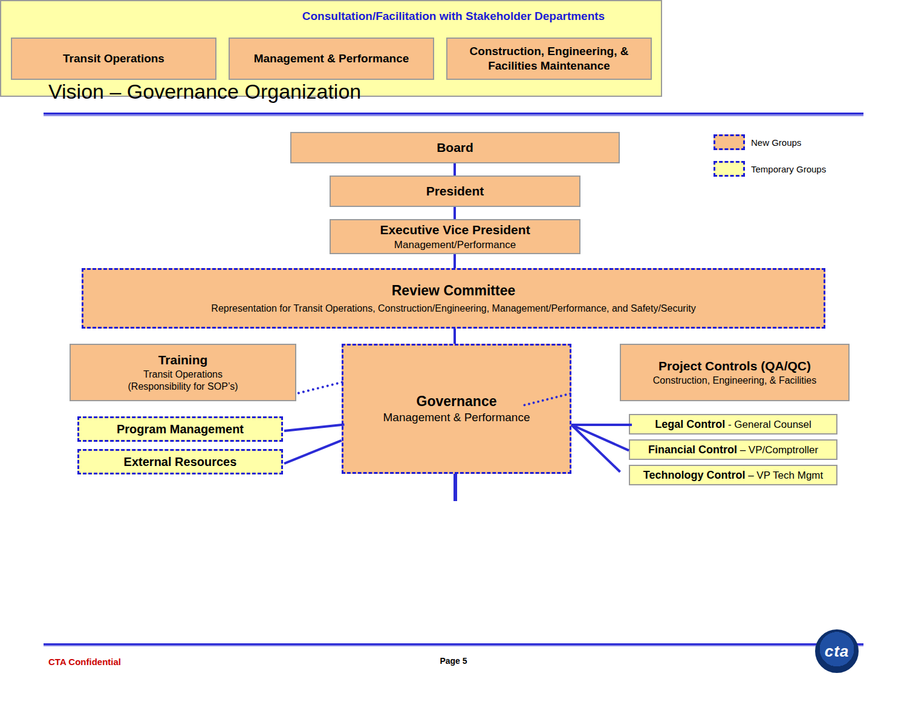Recommendations
Vision – Governance Organization
New Groups
Temporary Groups
Board
President
Executive Vice President Management/Performance
Review Committee Representation for Transit Operations, Construction/Engineering, Management/Performance, and Safety/Security
Training Transit Operations (Responsibility for SOP’s)
Governance Management & Performance
Project Controls (QA/QC) Construction, Engineering, & Facilities
Program Management
External Resources
Legal Control - General Counsel
Financial Control – VP/Comptroller
Technology Control – VP Tech Mgmt
Consultation/Facilitation with Stakeholder Departments
Transit Operations
Management & Performance
Construction, Engineering, &
Facilities Maintenance
CTA Confidential
Page 5
cta